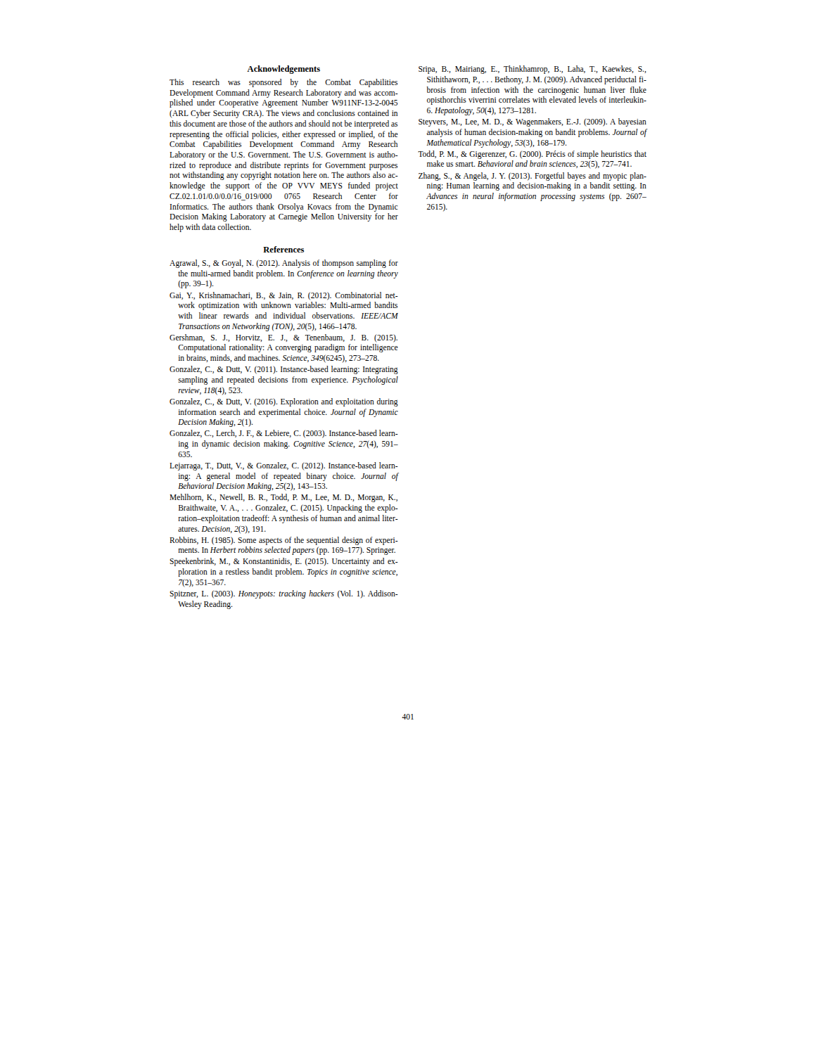Acknowledgements
This research was sponsored by the Combat Capabilities Development Command Army Research Laboratory and was accomplished under Cooperative Agreement Number W911NF-13-2-0045 (ARL Cyber Security CRA). The views and conclusions contained in this document are those of the authors and should not be interpreted as representing the official policies, either expressed or implied, of the Combat Capabilities Development Command Army Research Laboratory or the U.S. Government. The U.S. Government is authorized to reproduce and distribute reprints for Government purposes not withstanding any copyright notation here on. The authors also acknowledge the support of the OP VVV MEYS funded project CZ.02.1.01/0.0/0.0/16_019/000 0765 Research Center for Informatics. The authors thank Orsolya Kovacs from the Dynamic Decision Making Laboratory at Carnegie Mellon University for her help with data collection.
References
Agrawal, S., & Goyal, N. (2012). Analysis of thompson sampling for the multi-armed bandit problem. In Conference on learning theory (pp. 39–1).
Gai, Y., Krishnamachari, B., & Jain, R. (2012). Combinatorial network optimization with unknown variables: Multi-armed bandits with linear rewards and individual observations. IEEE/ACM Transactions on Networking (TON), 20(5), 1466–1478.
Gershman, S. J., Horvitz, E. J., & Tenenbaum, J. B. (2015). Computational rationality: A converging paradigm for intelligence in brains, minds, and machines. Science, 349(6245), 273–278.
Gonzalez, C., & Dutt, V. (2011). Instance-based learning: Integrating sampling and repeated decisions from experience. Psychological review, 118(4), 523.
Gonzalez, C., & Dutt, V. (2016). Exploration and exploitation during information search and experimental choice. Journal of Dynamic Decision Making, 2(1).
Gonzalez, C., Lerch, J. F., & Lebiere, C. (2003). Instance-based learning in dynamic decision making. Cognitive Science, 27(4), 591–635.
Lejarraga, T., Dutt, V., & Gonzalez, C. (2012). Instance-based learning: A general model of repeated binary choice. Journal of Behavioral Decision Making, 25(2), 143–153.
Mehlhorn, K., Newell, B. R., Todd, P. M., Lee, M. D., Morgan, K., Braithwaite, V. A., . . . Gonzalez, C. (2015). Unpacking the exploration–exploitation tradeoff: A synthesis of human and animal literatures. Decision, 2(3), 191.
Robbins, H. (1985). Some aspects of the sequential design of experiments. In Herbert robbins selected papers (pp. 169–177). Springer.
Speekenbrink, M., & Konstantinidis, E. (2015). Uncertainty and exploration in a restless bandit problem. Topics in cognitive science, 7(2), 351–367.
Spitzner, L. (2003). Honeypots: tracking hackers (Vol. 1). Addison-Wesley Reading.
Sripa, B., Mairiang, E., Thinkhamrop, B., Laha, T., Kaewkes, S., Sithithaworn, P., . . . Bethony, J. M. (2009). Advanced periductal fibrosis from infection with the carcinogenic human liver fluke opisthorchis viverrini correlates with elevated levels of interleukin-6. Hepatology, 50(4), 1273–1281.
Steyvers, M., Lee, M. D., & Wagenmakers, E.-J. (2009). A bayesian analysis of human decision-making on bandit problems. Journal of Mathematical Psychology, 53(3), 168–179.
Todd, P. M., & Gigerenzer, G. (2000). Précis of simple heuristics that make us smart. Behavioral and brain sciences, 23(5), 727–741.
Zhang, S., & Angela, J. Y. (2013). Forgetful bayes and myopic planning: Human learning and decision-making in a bandit setting. In Advances in neural information processing systems (pp. 2607–2615).
401